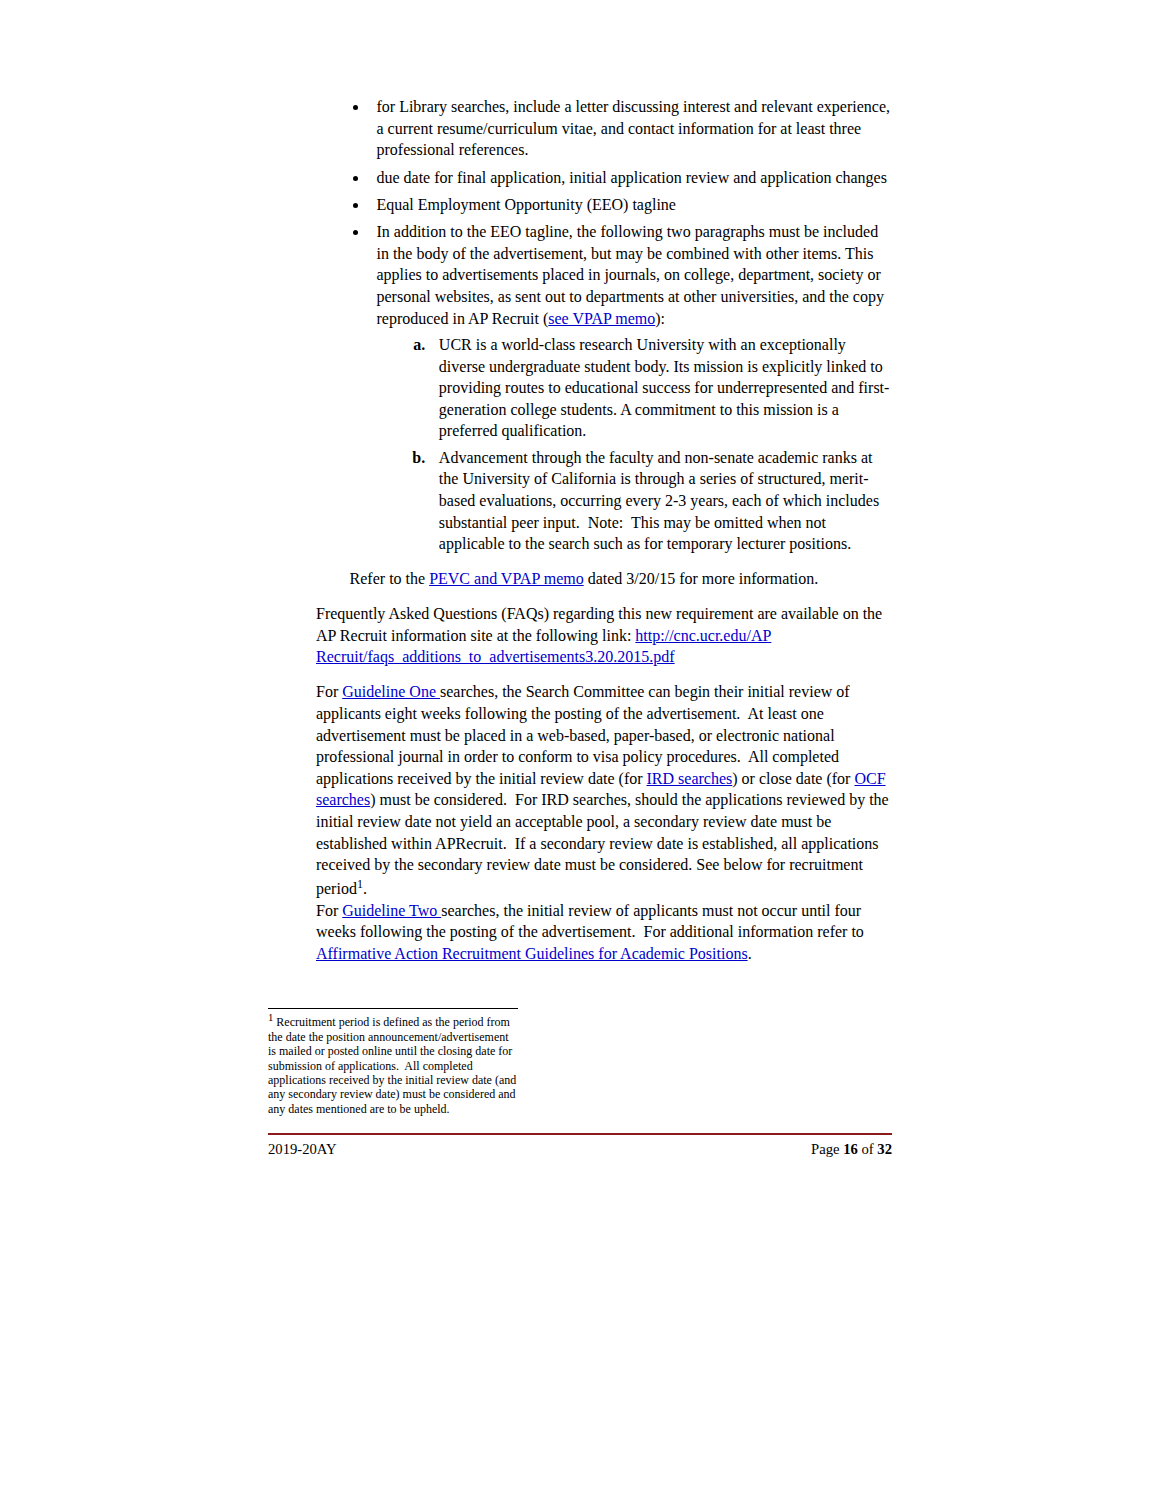for Library searches, include a letter discussing interest and relevant experience, a current resume/curriculum vitae, and contact information for at least three professional references.
due date for final application, initial application review and application changes
Equal Employment Opportunity (EEO) tagline
In addition to the EEO tagline, the following two paragraphs must be included in the body of the advertisement, but may be combined with other items. This applies to advertisements placed in journals, on college, department, society or personal websites, as sent out to departments at other universities, and the copy reproduced in AP Recruit (see VPAP memo):
UCR is a world-class research University with an exceptionally diverse undergraduate student body. Its mission is explicitly linked to providing routes to educational success for underrepresented and first-generation college students. A commitment to this mission is a preferred qualification.
Advancement through the faculty and non-senate academic ranks at the University of California is through a series of structured, merit-based evaluations, occurring every 2-3 years, each of which includes substantial peer input. Note: This may be omitted when not applicable to the search such as for temporary lecturer positions.
Refer to the PEVC and VPAP memo dated 3/20/15 for more information.
Frequently Asked Questions (FAQs) regarding this new requirement are available on the AP Recruit information site at the following link: http://cnc.ucr.edu/AP Recruit/faqs_additions_to_advertisements3.20.2015.pdf
For Guideline One searches, the Search Committee can begin their initial review of applicants eight weeks following the posting of the advertisement. At least one advertisement must be placed in a web-based, paper-based, or electronic national professional journal in order to conform to visa policy procedures. All completed applications received by the initial review date (for IRD searches) or close date (for OCF searches) must be considered. For IRD searches, should the applications reviewed by the initial review date not yield an acceptable pool, a secondary review date must be established within APRecruit. If a secondary review date is established, all applications received by the secondary review date must be considered. See below for recruitment period1.
For Guideline Two searches, the initial review of applicants must not occur until four weeks following the posting of the advertisement. For additional information refer to Affirmative Action Recruitment Guidelines for Academic Positions.
1 Recruitment period is defined as the period from the date the position announcement/advertisement is mailed or posted online until the closing date for submission of applications. All completed applications received by the initial review date (and any secondary review date) must be considered and any dates mentioned are to be upheld.
2019-20AY
Page 16 of 32